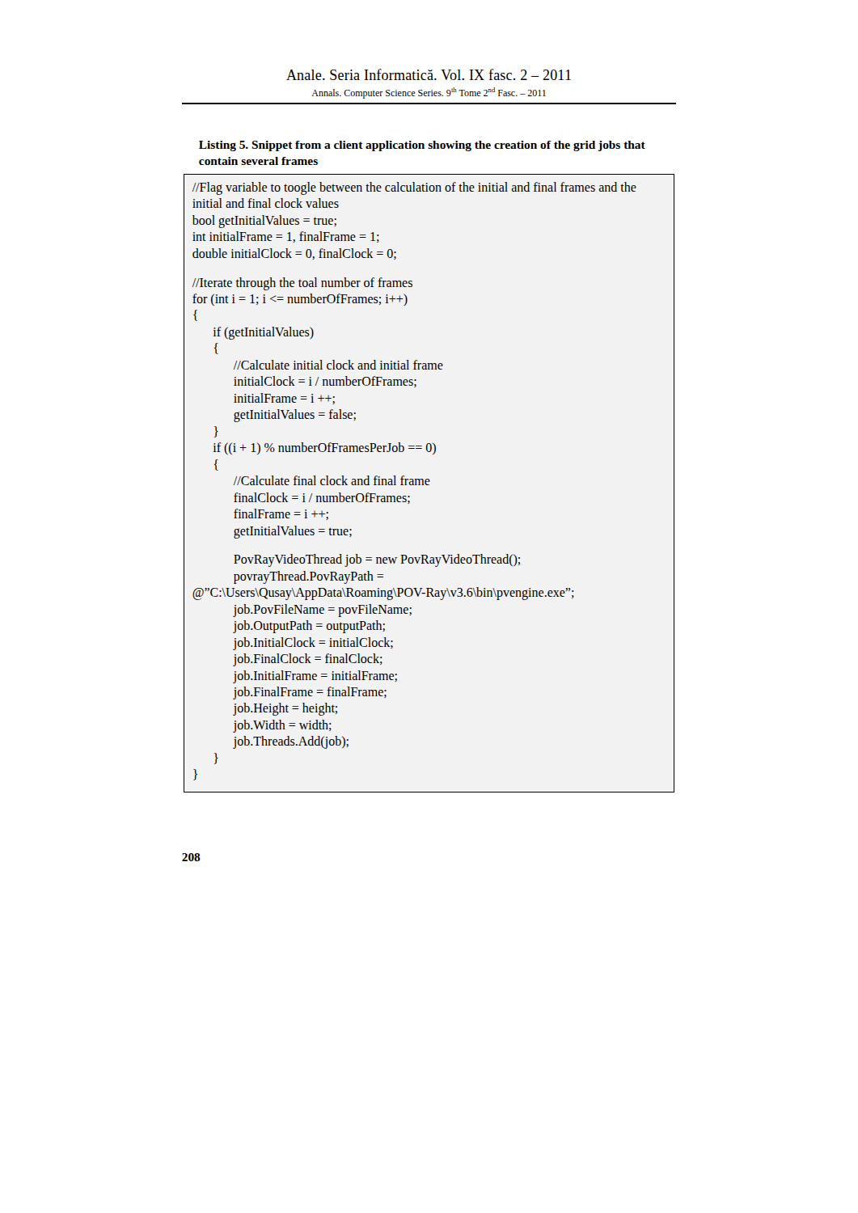Anale. Seria Informatică. Vol. IX fasc. 2 – 2011
Annals. Computer Science Series. 9th Tome 2nd Fasc. – 2011
Listing 5. Snippet from a client application showing the creation of the grid jobs that contain several frames
//Flag variable to toogle between the calculation of the initial and final frames and the initial and final clock values bool getInitialValues = true; int initialFrame = 1, finalFrame = 1; double initialClock = 0, finalClock = 0;
//Iterate through the toal number of frames for (int i = 1; i <= numberOfFrames; i++) { if (getInitialValues) { //Calculate initial clock and initial frame initialClock = i / numberOfFrames; initialFrame = i ++; getInitialValues = false; } if ((i + 1) % numberOfFramesPerJob == 0) { //Calculate final clock and final frame finalClock = i / numberOfFrames; finalFrame = i ++; getInitialValues = true;
PovRayVideoThread job = new PovRayVideoThread(); povrayThread.PovRayPath = @”C:\Users\Qusay\AppData\Roaming\POV-Ray\v3.6\bin\pvengine.exe”; job.PovFileName = povFileName; job.OutputPath = outputPath; job.InitialClock = initialClock; job.FinalClock = finalClock; job.InitialFrame = initialFrame; job.FinalFrame = finalFrame; job.Height = height; job.Width = width; job.Threads.Add(job); } }
208